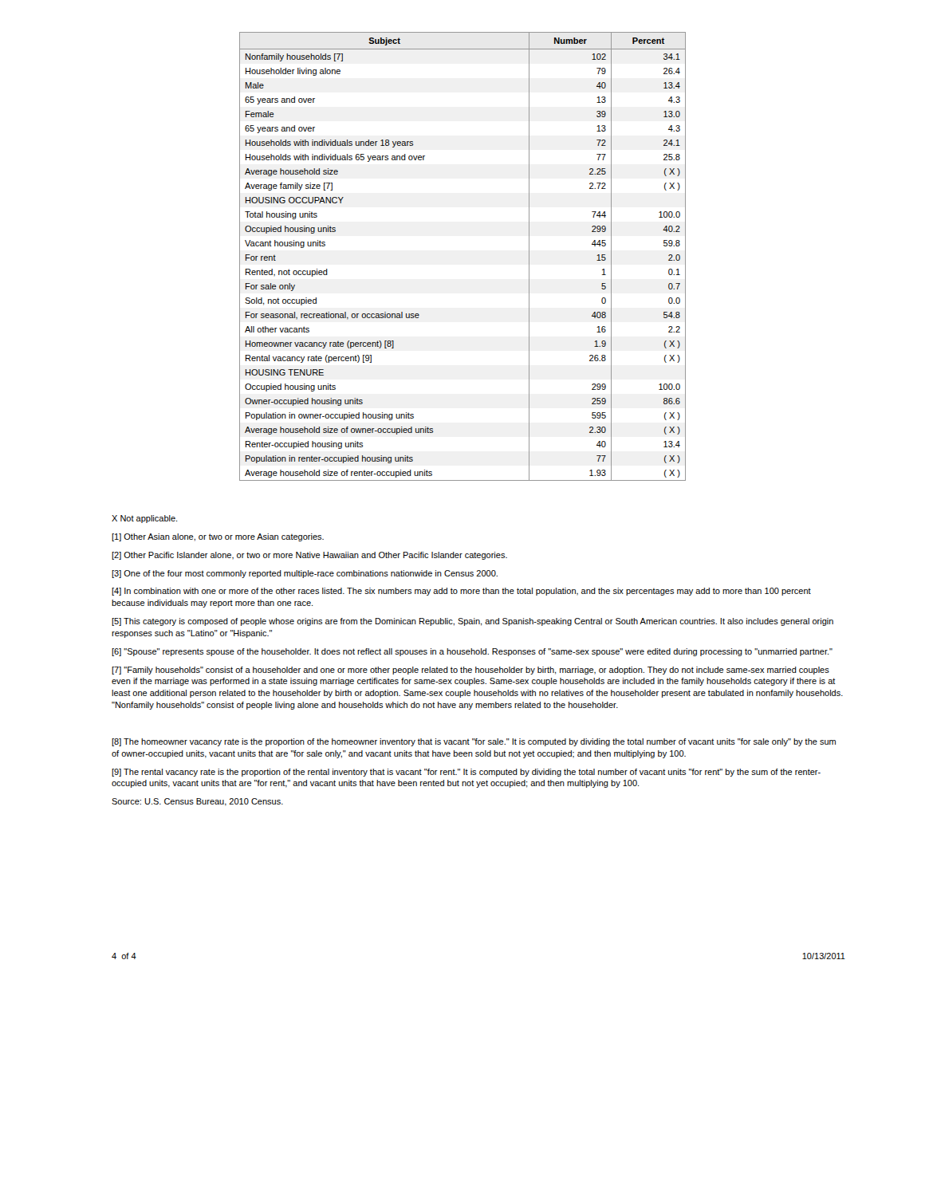| Subject | Number | Percent |
| --- | --- | --- |
| Nonfamily households [7] | 102 | 34.1 |
| Householder living alone | 79 | 26.4 |
| Male | 40 | 13.4 |
| 65 years and over | 13 | 4.3 |
| Female | 39 | 13.0 |
| 65 years and over | 13 | 4.3 |
| Households with individuals under 18 years | 72 | 24.1 |
| Households with individuals 65 years and over | 77 | 25.8 |
| Average household size | 2.25 | ( X ) |
| Average family size [7] | 2.72 | ( X ) |
| HOUSING OCCUPANCY | | |
| Total housing units | 744 | 100.0 |
| Occupied housing units | 299 | 40.2 |
| Vacant housing units | 445 | 59.8 |
| For rent | 15 | 2.0 |
| Rented, not occupied | 1 | 0.1 |
| For sale only | 5 | 0.7 |
| Sold, not occupied | 0 | 0.0 |
| For seasonal, recreational, or occasional use | 408 | 54.8 |
| All other vacants | 16 | 2.2 |
| Homeowner vacancy rate (percent) [8] | 1.9 | ( X ) |
| Rental vacancy rate (percent) [9] | 26.8 | ( X ) |
| HOUSING TENURE | | |
| Occupied housing units | 299 | 100.0 |
| Owner-occupied housing units | 259 | 86.6 |
| Population in owner-occupied housing units | 595 | ( X ) |
| Average household size of owner-occupied units | 2.30 | ( X ) |
| Renter-occupied housing units | 40 | 13.4 |
| Population in renter-occupied housing units | 77 | ( X ) |
| Average household size of renter-occupied units | 1.93 | ( X ) |
X Not applicable.
[1] Other Asian alone, or two or more Asian categories.
[2] Other Pacific Islander alone, or two or more Native Hawaiian and Other Pacific Islander categories.
[3] One of the four most commonly reported multiple-race combinations nationwide in Census 2000.
[4] In combination with one or more of the other races listed. The six numbers may add to more than the total population, and the six percentages may add to more than 100 percent because individuals may report more than one race.
[5] This category is composed of people whose origins are from the Dominican Republic, Spain, and Spanish-speaking Central or South American countries. It also includes general origin responses such as "Latino" or "Hispanic."
[6] "Spouse" represents spouse of the householder. It does not reflect all spouses in a household. Responses of "same-sex spouse" were edited during processing to "unmarried partner."
[7] "Family households" consist of a householder and one or more other people related to the householder by birth, marriage, or adoption. They do not include same-sex married couples even if the marriage was performed in a state issuing marriage certificates for same-sex couples. Same-sex couple households are included in the family households category if there is at least one additional person related to the householder by birth or adoption. Same-sex couple households with no relatives of the householder present are tabulated in nonfamily households. "Nonfamily households" consist of people living alone and households which do not have any members related to the householder.
[8] The homeowner vacancy rate is the proportion of the homeowner inventory that is vacant "for sale." It is computed by dividing the total number of vacant units "for sale only" by the sum of owner-occupied units, vacant units that are "for sale only," and vacant units that have been sold but not yet occupied; and then multiplying by 100.
[9] The rental vacancy rate is the proportion of the rental inventory that is vacant "for rent." It is computed by dividing the total number of vacant units "for rent" by the sum of the renter-occupied units, vacant units that are "for rent," and vacant units that have been rented but not yet occupied; and then multiplying by 100.
Source: U.S. Census Bureau, 2010 Census.
4 of 4 10/13/2011